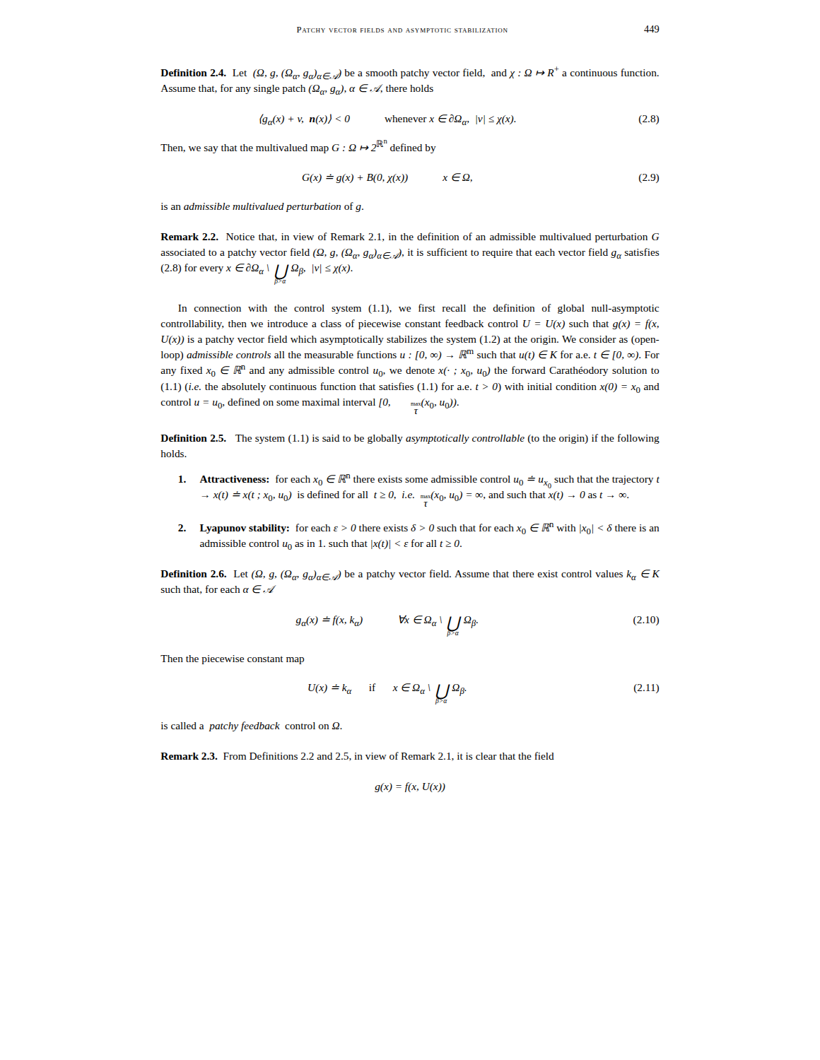Patchy vector fields and asymptotic stabilization 449
Definition 2.4. Let (Ω, g, (Ωα, gα)α∈𝒜) be a smooth patchy vector field, and χ : Ω ↦ R+ a continuous function. Assume that, for any single patch (Ωα, gα), α ∈ 𝒜, there holds
⟨gα(x) + v, n(x)⟩ < 0 whenever x ∈ ∂Ωα, |v| ≤ χ(x).
(2.8)
Then, we say that the multivalued map G : Ω ↦ 2ℝn defined by
G(x) ≐ g(x) + B(0, χ(x)) x ∈ Ω,
(2.9)
is an admissible multivalued perturbation of g.
Remark 2.2. Notice that, in view of Remark 2.1, in the definition of an admissible multivalued perturbation G associated to a patchy vector field (Ω, g, (Ωα, gα)α∈𝒜), it is sufficient to require that each vector field gα satisfies (2.8) for every x ∈ ∂Ωα \ ⋃β>α Ωβ, |v| ≤ χ(x).
In connection with the control system (1.1), we first recall the definition of global null-asymptotic controllability, then we introduce a class of piecewise constant feedback control U = U(x) such that g(x) = f(x, U(x)) is a patchy vector field which asymptotically stabilizes the system (1.2) at the origin. We consider as (open-loop) admissible controls all the measurable functions u : [0, ∞) → ℝm such that u(t) ∈ K for a.e. t ∈ [0, ∞). For any fixed x0 ∈ ℝn and any admissible control u0, we denote x(· ; x0, u0) the forward Carathéodory solution to (1.1) (i.e. the absolutely continuous function that satisfies (1.1) for a.e. t > 0) with initial condition x(0) = x0 and control u = u0, defined on some maximal interval [0, max τ(x0, u0)).
Definition 2.5. The system (1.1) is said to be globally asymptotically controllable (to the origin) if the following holds.
Attractiveness: for each x0 ∈ ℝn there exists some admissible control u0 ≐ ux0 such that the trajectory t → x(t) ≐ x(t ; x0, u0) is defined for all t ≥ 0, i.e. max τ(x0, u0) = ∞, and such that x(t) → 0 as t → ∞.
Lyapunov stability: for each ε > 0 there exists δ > 0 such that for each x0 ∈ ℝn with |x0| < δ there is an admissible control u0 as in 1. such that |x(t)| < ε for all t ≥ 0.
Definition 2.6. Let (Ω, g, (Ωα, gα)α∈𝒜) be a patchy vector field. Assume that there exist control values kα ∈ K such that, for each α ∈ 𝒜
gα(x) ≐ f(x, kα) ∀x ∈ Ωα \ ⋃β>α Ωβ.
(2.10)
Then the piecewise constant map
U(x) ≐ kα if x ∈ Ωα \ ⋃β>α Ωβ.
(2.11)
is called a patchy feedback control on Ω.
Remark 2.3. From Definitions 2.2 and 2.5, in view of Remark 2.1, it is clear that the field
g(x) = f(x, U(x))